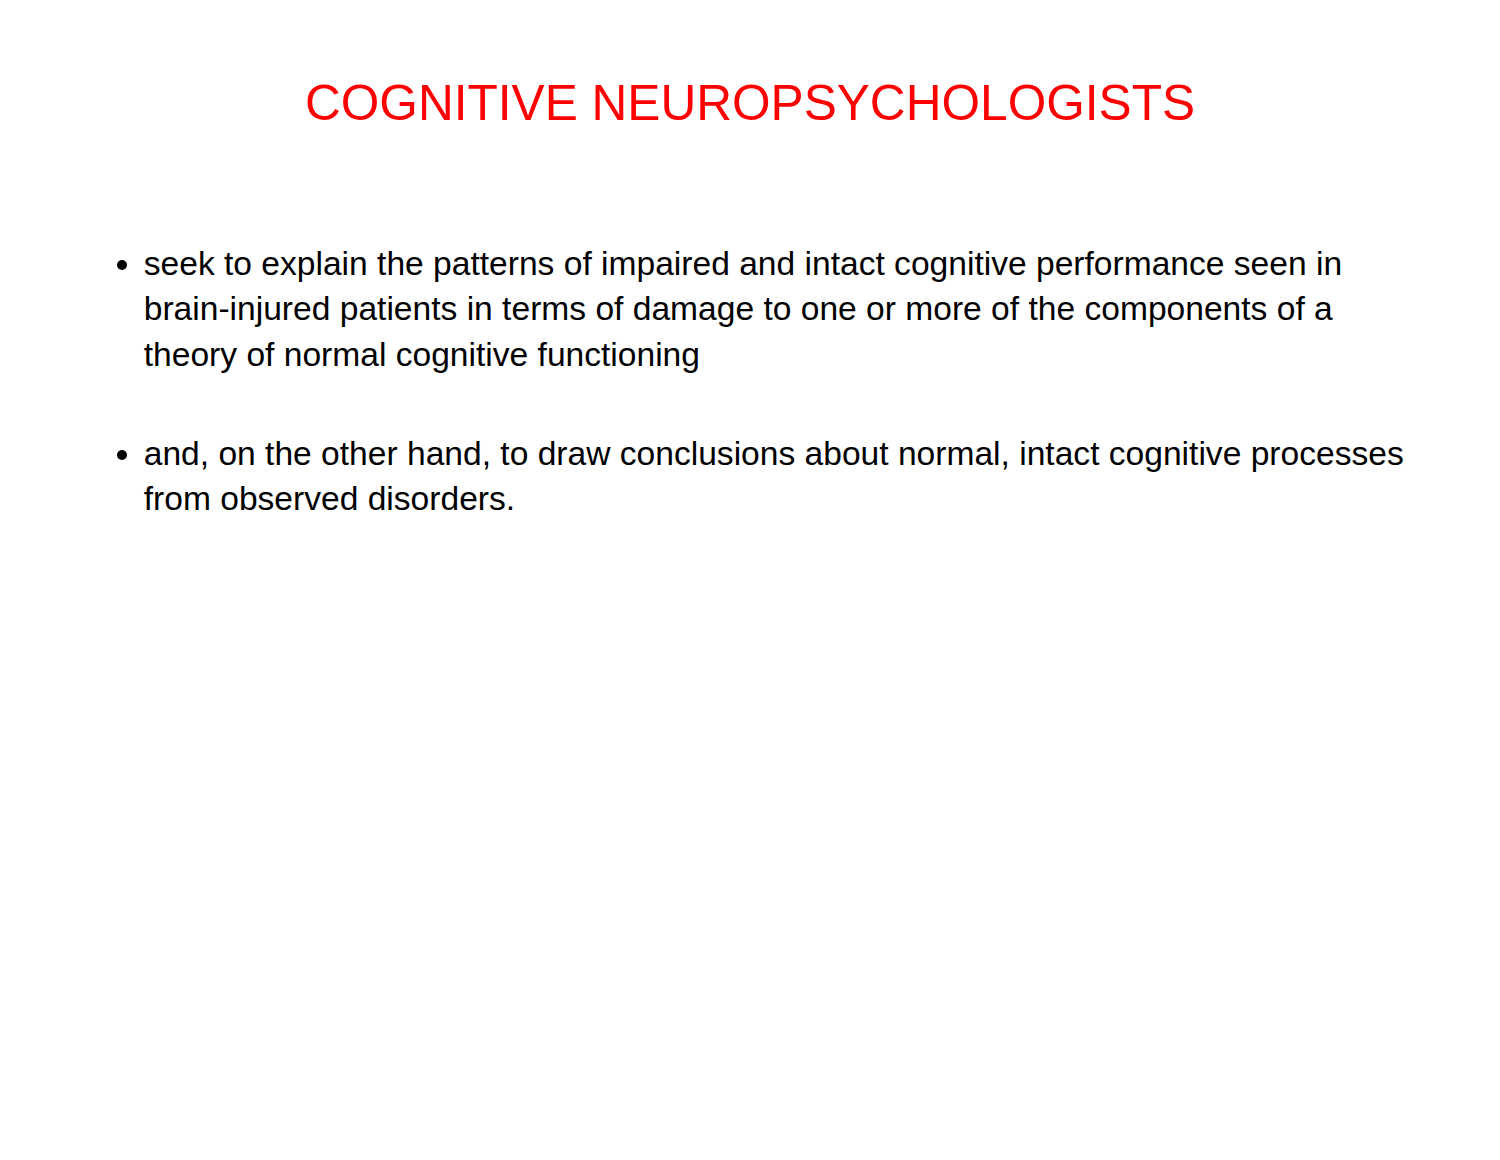COGNITIVE NEUROPSYCHOLOGISTS
seek to explain the patterns of impaired and intact cognitive performance seen in brain-injured patients in terms of damage to one or more of the components of a theory of normal cognitive functioning
and, on the other hand, to draw conclusions about normal, intact cognitive processes from observed disorders.